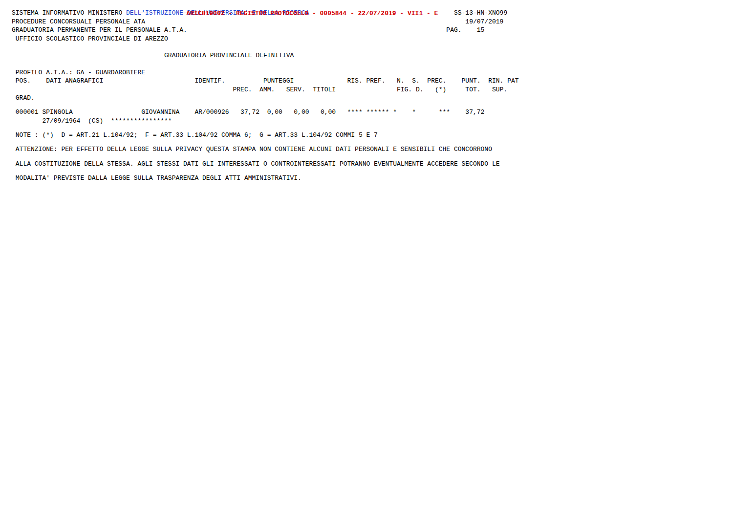SISTEMA INFORMATIVO MINISTERO DELL'ISTRUZIONE DELL'UNIVERSITA' E DELLA RICERCA                                      SS-13-HN-XNO99
PROCEDURE CONCORSUALI PERSONALE ATA                                                                                    19/07/2019
GRADUATORIA PERMANENTE PER IL PERSONALE A.T.A.                                                                    PAG.    15
ARIC819002 - REGISTRO PROTOCOLLO - 0005844 - 22/07/2019 - VII1 - E
 UFFICIO SCOLASTICO PROVINCIALE DI AREZZO
                                        GRADUATORIA PROVINCIALE DEFINITIVA
 PROFILO A.T.A.: GA - GUARDAROBIERE
 POS.    DATI ANAGRAFICI                        IDENTIF.          PUNTEGGI              RIS. PREF.   N.  S.  PREC.    PUNT.  RIN. PAT
                                                          PREC.  AMM.   SERV.  TITOLI                FIG. D.   (*)     TOT.   SUP.
 GRAD.
 000001 SPINGOLA                  GIOVANNINA    AR/000926   37,72  0,00   0,00   0,00   **** ****** *    *      ***    37,72
        27/09/1964  (CS)  ****************
 NOTE : (*)  D = ART.21 L.104/92;  F = ART.33 L.104/92 COMMA 6;  G = ART.33 L.104/92 COMMI 5 E 7
 ATTENZIONE: PER EFFETTO DELLA LEGGE SULLA PRIVACY QUESTA STAMPA NON CONTIENE ALCUNI DATI PERSONALI E SENSIBILI CHE CONCORRONO
 ALLA COSTITUZIONE DELLA STESSA. AGLI STESSI DATI GLI INTERESSATI O CONTROINTERESSATI POTRANNO EVENTUALMENTE ACCEDERE SECONDO LE
 MODALITA' PREVISTE DALLA LEGGE SULLA TRASPARENZA DEGLI ATTI AMMINISTRATIVI.